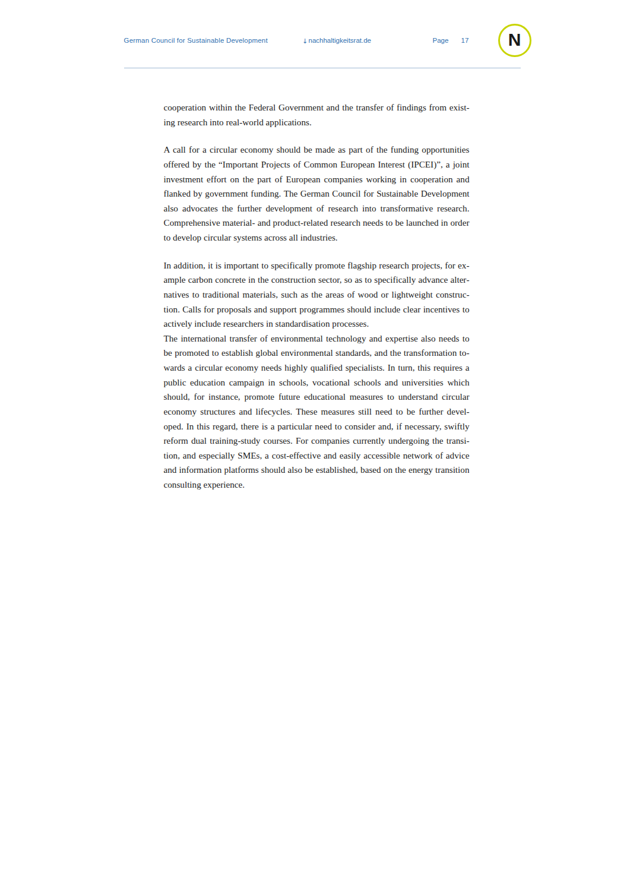German Council for Sustainable Development
↘nachhaltigkeitsrat.de
Page 17
N
cooperation within the Federal Government and the transfer of findings from existing research into real-world applications.
A call for a circular economy should be made as part of the funding opportunities offered by the “Important Projects of Common European Interest (IPCEI)”, a joint investment effort on the part of European companies working in cooperation and flanked by government funding. The German Council for Sustainable Development also advocates the further development of research into transformative research. Comprehensive material- and product-related research needs to be launched in order to develop circular systems across all industries.
In addition, it is important to specifically promote flagship research projects, for example carbon concrete in the construction sector, so as to specifically advance alternatives to traditional materials, such as the areas of wood or lightweight construction. Calls for proposals and support programmes should include clear incentives to actively include researchers in standardisation processes.
The international transfer of environmental technology and expertise also needs to be promoted to establish global environmental standards, and the transformation towards a circular economy needs highly qualified specialists. In turn, this requires a public education campaign in schools, vocational schools and universities which should, for instance, promote future educational measures to understand circular economy structures and lifecycles. These measures still need to be further developed. In this regard, there is a particular need to consider and, if necessary, swiftly reform dual training-study courses. For companies currently undergoing the transition, and especially SMEs, a cost-effective and easily accessible network of advice and information platforms should also be established, based on the energy transition consulting experience.